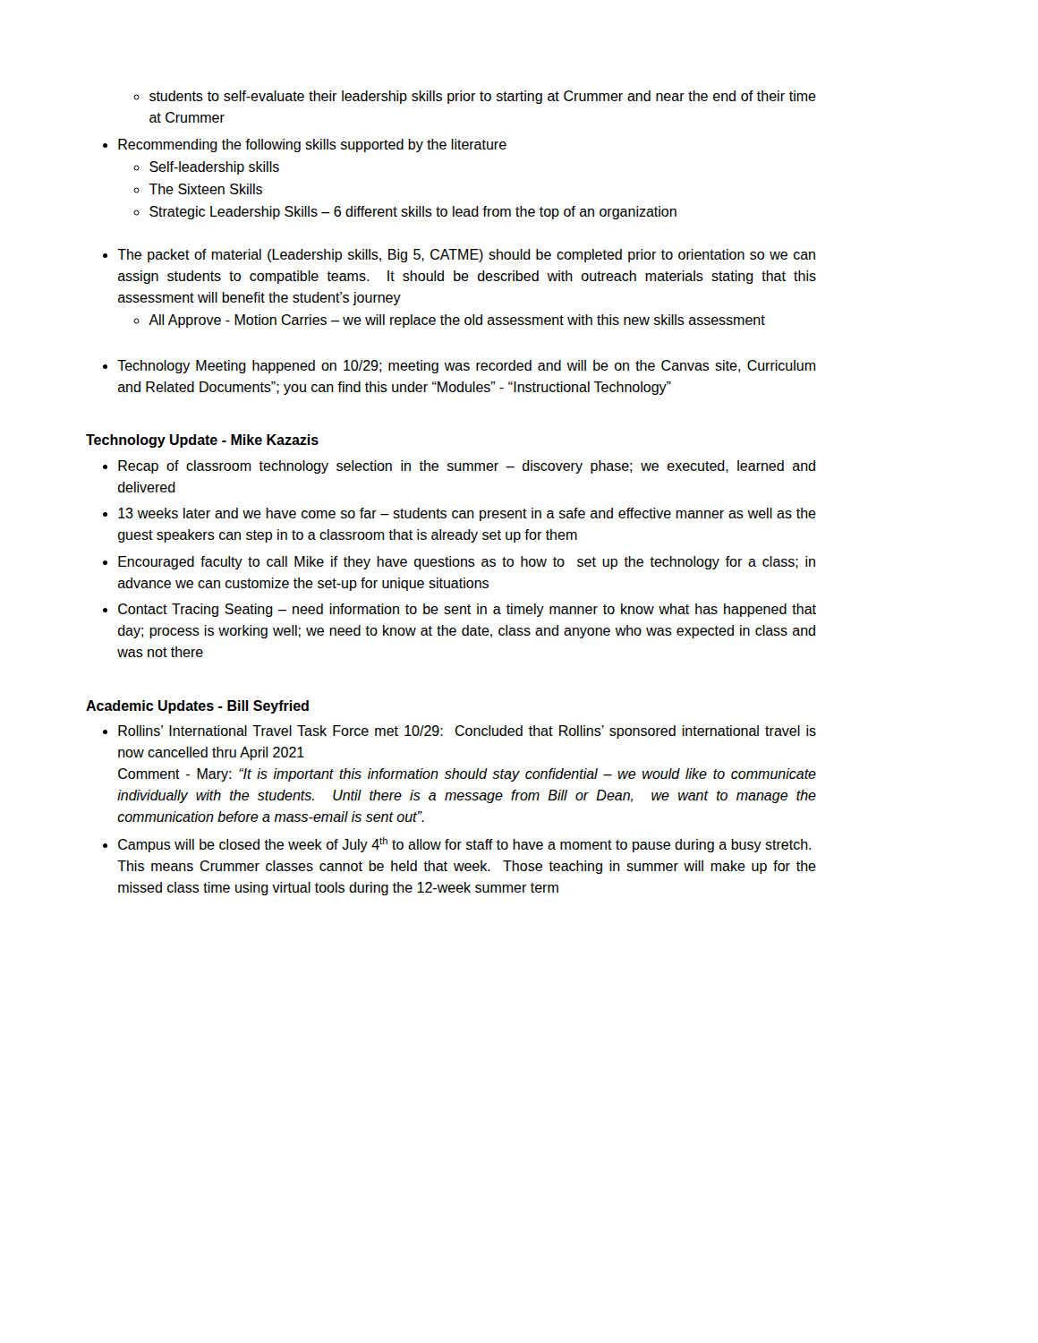students to self-evaluate their leadership skills prior to starting at Crummer and near the end of their time at Crummer
Recommending the following skills supported by the literature
Self-leadership skills
The Sixteen Skills
Strategic Leadership Skills – 6 different skills to lead from the top of an organization
The packet of material (Leadership skills, Big 5, CATME) should be completed prior to orientation so we can assign students to compatible teams. It should be described with outreach materials stating that this assessment will benefit the student’s journey
All Approve - Motion Carries – we will replace the old assessment with this new skills assessment
Technology Meeting happened on 10/29; meeting was recorded and will be on the Canvas site, Curriculum and Related Documents”; you can find this under “Modules” - “Instructional Technology”
Technology Update - Mike Kazazis
Recap of classroom technology selection in the summer – discovery phase; we executed, learned and delivered
13 weeks later and we have come so far – students can present in a safe and effective manner as well as the guest speakers can step in to a classroom that is already set up for them
Encouraged faculty to call Mike if they have questions as to how to set up the technology for a class; in advance we can customize the set-up for unique situations
Contact Tracing Seating – need information to be sent in a timely manner to know what has happened that day; process is working well; we need to know at the date, class and anyone who was expected in class and was not there
Academic Updates - Bill Seyfried
Rollins’ International Travel Task Force met 10/29: Concluded that Rollins’ sponsored international travel is now cancelled thru April 2021
Comment - Mary: “It is important this information should stay confidential – we would like to communicate individually with the students. Until there is a message from Bill or Dean, we want to manage the communication before a mass-email is sent out”.
Campus will be closed the week of July 4th to allow for staff to have a moment to pause during a busy stretch. This means Crummer classes cannot be held that week. Those teaching in summer will make up for the missed class time using virtual tools during the 12-week summer term